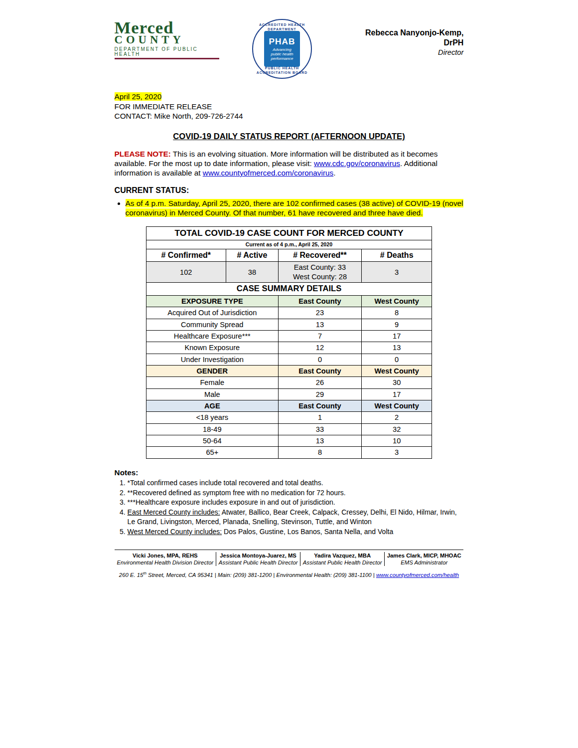Merced COUNTY DEPARTMENT OF PUBLIC HEALTH
Accredited Health Department
PHAB Advancing
public health
performance
Public Health Accreditation Board
Rebecca Nanyonjo-Kemp, DrPH Director
April 25, 2020
FOR IMMEDIATE RELEASE
CONTACT: Mike North, 209-726-2744
COVID-19 DAILY STATUS REPORT (AFTERNOON UPDATE)
PLEASE NOTE: This is an evolving situation. More information will be distributed as it becomes available. For the most up to date information, please visit: www.cdc.gov/coronavirus. Additional information is available at www.countyofmerced.com/coronavirus.
CURRENT STATUS:
As of 4 p.m. Saturday, April 25, 2020, there are 102 confirmed cases (38 active) of COVID-19 (novel coronavirus) in Merced County. Of that number, 61 have recovered and three have died.
| TOTAL COVID-19 CASE COUNT FOR MERCED COUNTY |
| Current as of 4 p.m., April 25, 2020 |
| # Confirmed* | # Active | # Recovered** | # Deaths |
| 102 | 38 | East County: 33 West County: 28 | 3 |
| CASE SUMMARY DETAILS |
| EXPOSURE TYPE | East County | West County |
| Acquired Out of Jurisdiction | 23 | 8 |
| Community Spread | 13 | 9 |
| Healthcare Exposure*** | 7 | 17 |
| Known Exposure | 12 | 13 |
| Under Investigation | 0 | 0 |
| GENDER | East County | West County |
| Female | 26 | 30 |
| Male | 29 | 17 |
| AGE | East County | West County |
| <18 years | 1 | 2 |
| 18-49 | 33 | 32 |
| 50-64 | 13 | 10 |
| 65+ | 8 | 3 |
Notes:
*Total confirmed cases include total recovered and total deaths.
**Recovered defined as symptom free with no medication for 72 hours.
***Healthcare exposure includes exposure in and out of jurisdiction.
East Merced County includes: Atwater, Ballico, Bear Creek, Calpack, Cressey, Delhi, El Nido, Hilmar, Irwin, Le Grand, Livingston, Merced, Planada, Snelling, Stevinson, Tuttle, and Winton
West Merced County includes: Dos Palos, Gustine, Los Banos, Santa Nella, and Volta
| Vicki Jones, MPA, REHS Environmental Health Division Director | Jessica Montoya-Juarez, MS Assistant Public Health Director | Yadira Vazquez, MBA Assistant Public Health Director | James Clark, MICP, MHOAC EMS Administrator |
260 E. 15th Street, Merced, CA 95341 | Main: (209) 381-1200 | Environmental Health: (209) 381-1100 | www.countyofmerced.com/health